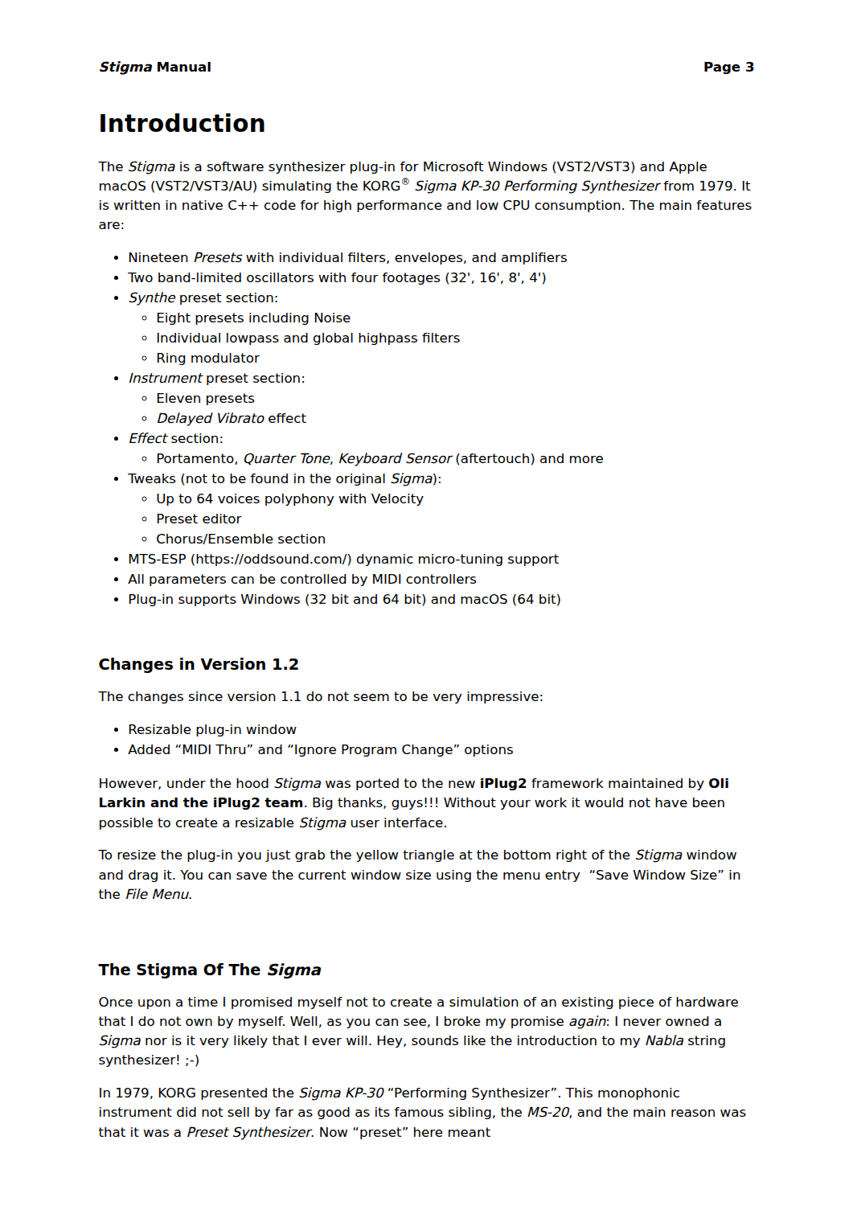Stigma Manual Page 3
Introduction
The Stigma is a software synthesizer plug-in for Microsoft Windows (VST2/VST3) and Apple macOS (VST2/VST3/AU) simulating the KORG® Sigma KP-30 Performing Synthesizer from 1979. It is written in native C++ code for high performance and low CPU consumption. The main features are:
Nineteen Presets with individual filters, envelopes, and amplifiers
Two band-limited oscillators with four footages (32', 16', 8', 4')
Synthe preset section:
Eight presets including Noise
Individual lowpass and global highpass filters
Ring modulator
Instrument preset section:
Eleven presets
Delayed Vibrato effect
Effect section:
Portamento, Quarter Tone, Keyboard Sensor (aftertouch) and more
Tweaks (not to be found in the original Sigma):
Up to 64 voices polyphony with Velocity
Preset editor
Chorus/Ensemble section
MTS-ESP (https://oddsound.com/) dynamic micro-tuning support
All parameters can be controlled by MIDI controllers
Plug-in supports Windows (32 bit and 64 bit) and macOS (64 bit)
Changes in Version 1.2
The changes since version 1.1 do not seem to be very impressive:
Resizable plug-in window
Added “MIDI Thru” and “Ignore Program Change” options
However, under the hood Stigma was ported to the new iPlug2 framework maintained by Oli Larkin and the iPlug2 team. Big thanks, guys!!! Without your work it would not have been possible to create a resizable Stigma user interface.
To resize the plug-in you just grab the yellow triangle at the bottom right of the Stigma window and drag it. You can save the current window size using the menu entry “Save Window Size” in the File Menu.
The Stigma Of The Sigma
Once upon a time I promised myself not to create a simulation of an existing piece of hardware that I do not own by myself. Well, as you can see, I broke my promise again: I never owned a Sigma nor is it very likely that I ever will. Hey, sounds like the introduction to my Nabla string synthesizer! ;-)
In 1979, KORG presented the Sigma KP-30 “Performing Synthesizer”. This monophonic instrument did not sell by far as good as its famous sibling, the MS-20, and the main reason was that it was a Preset Synthesizer. Now “preset” here meant